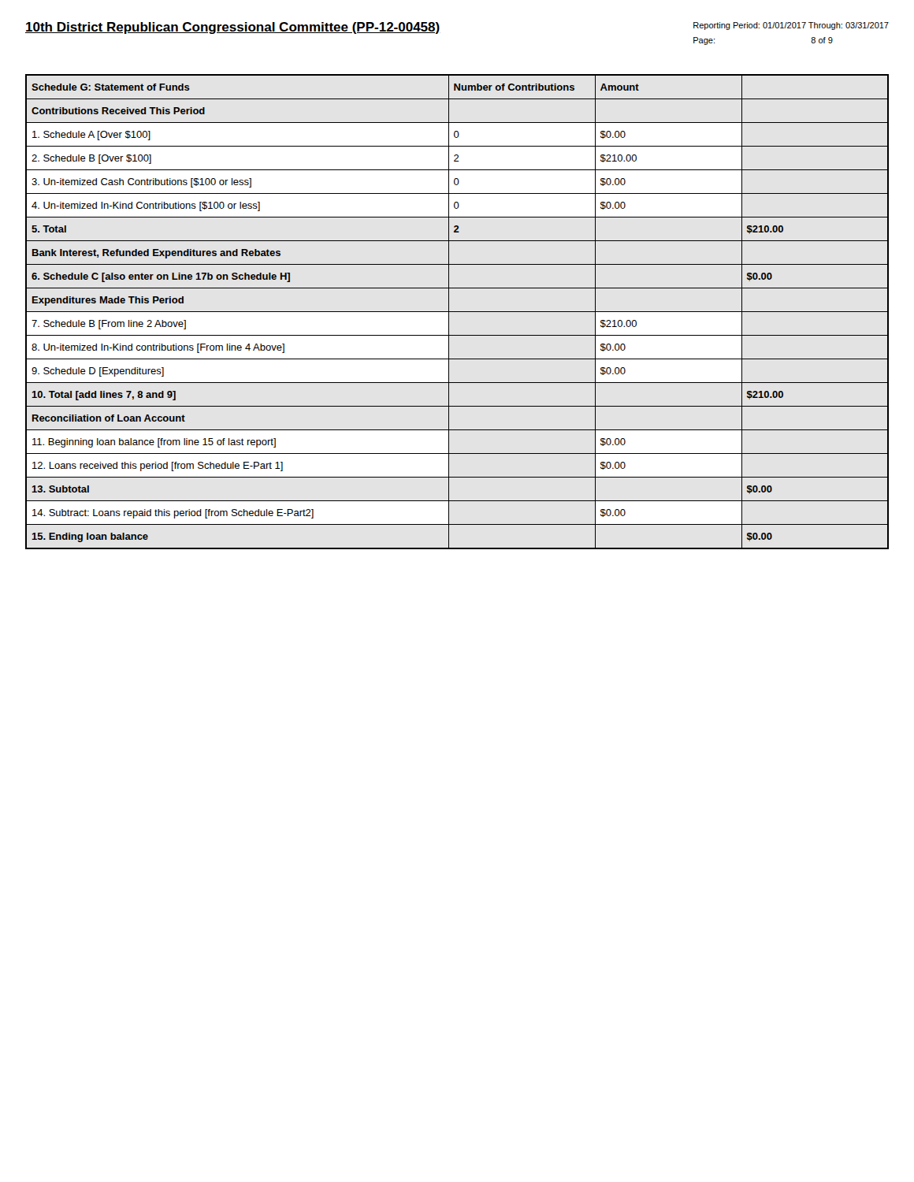10th District Republican Congressional Committee (PP-12-00458)
Reporting Period: 01/01/2017 Through: 03/31/2017
Page: 8 of 9
| Schedule G: Statement of Funds | Number of Contributions | Amount | |
| Contributions Received This Period | | | |
| 1. Schedule A [Over $100] | 0 | $0.00 | |
| 2. Schedule B [Over $100] | 2 | $210.00 | |
| 3. Un-itemized Cash Contributions [$100 or less] | 0 | $0.00 | |
| 4. Un-itemized In-Kind Contributions [$100 or less] | 0 | $0.00 | |
| 5. Total | 2 | | $210.00 |
| Bank Interest, Refunded Expenditures and Rebates | | | |
| 6. Schedule C [also enter on Line 17b on Schedule H] | | | $0.00 |
| Expenditures Made This Period | | | |
| 7. Schedule B [From line 2 Above] | | $210.00 | |
| 8. Un-itemized In-Kind contributions [From line 4 Above] | | $0.00 | |
| 9. Schedule D [Expenditures] | | $0.00 | |
| 10. Total [add lines 7, 8 and 9] | | | $210.00 |
| Reconciliation of Loan Account | | | |
| 11. Beginning loan balance [from line 15 of last report] | | $0.00 | |
| 12. Loans received this period [from Schedule E-Part 1] | | $0.00 | |
| 13. Subtotal | | | $0.00 |
| 14. Subtract: Loans repaid this period [from Schedule E-Part2] | | $0.00 | |
| 15. Ending loan balance | | | $0.00 |